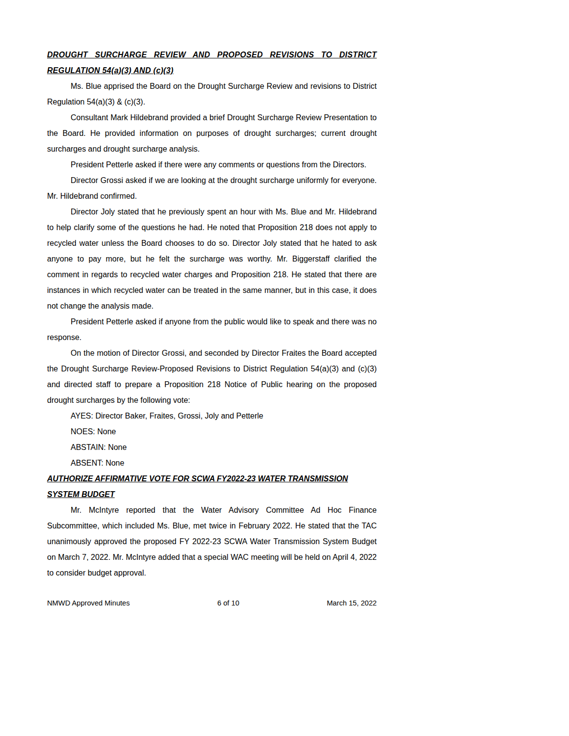DROUGHT SURCHARGE REVIEW AND PROPOSED REVISIONS TO DISTRICT REGULATION 54(a)(3) AND (c)(3)
Ms. Blue apprised the Board on the Drought Surcharge Review and revisions to District Regulation 54(a)(3) & (c)(3).
Consultant Mark Hildebrand provided a brief Drought Surcharge Review Presentation to the Board. He provided information on purposes of drought surcharges; current drought surcharges and drought surcharge analysis.
President Petterle asked if there were any comments or questions from the Directors.
Director Grossi asked if we are looking at the drought surcharge uniformly for everyone. Mr. Hildebrand confirmed.
Director Joly stated that he previously spent an hour with Ms. Blue and Mr. Hildebrand to help clarify some of the questions he had. He noted that Proposition 218 does not apply to recycled water unless the Board chooses to do so. Director Joly stated that he hated to ask anyone to pay more, but he felt the surcharge was worthy. Mr. Biggerstaff clarified the comment in regards to recycled water charges and Proposition 218. He stated that there are instances in which recycled water can be treated in the same manner, but in this case, it does not change the analysis made.
President Petterle asked if anyone from the public would like to speak and there was no response.
On the motion of Director Grossi, and seconded by Director Fraites the Board accepted the Drought Surcharge Review-Proposed Revisions to District Regulation 54(a)(3) and (c)(3) and directed staff to prepare a Proposition 218 Notice of Public hearing on the proposed drought surcharges by the following vote:
AYES: Director Baker, Fraites, Grossi, Joly and Petterle
NOES: None
ABSTAIN: None
ABSENT: None
AUTHORIZE AFFIRMATIVE VOTE FOR SCWA FY2022-23 WATER TRANSMISSION SYSTEM BUDGET
Mr. McIntyre reported that the Water Advisory Committee Ad Hoc Finance Subcommittee, which included Ms. Blue, met twice in February 2022. He stated that the TAC unanimously approved the proposed FY 2022-23 SCWA Water Transmission System Budget on March 7, 2022. Mr. McIntyre added that a special WAC meeting will be held on April 4, 2022 to consider budget approval.
NMWD Approved Minutes 6 of 10 March 15, 2022